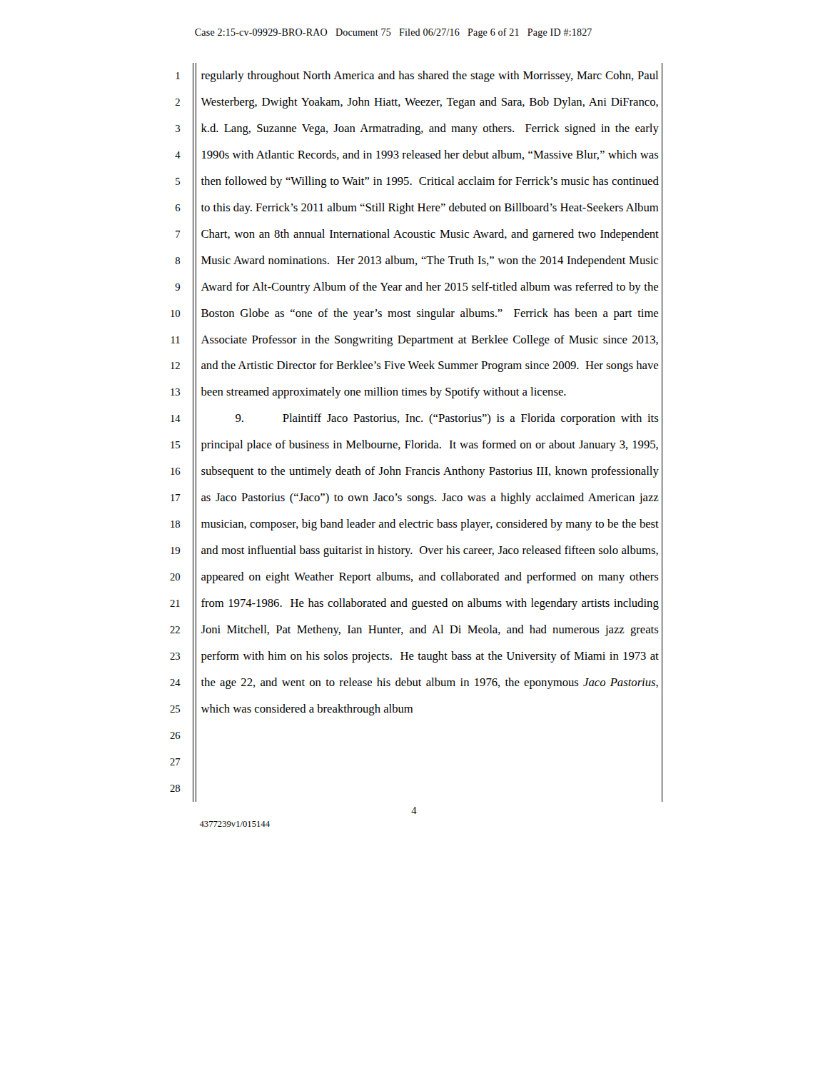Case 2:15-cv-09929-BRO-RAO Document 75 Filed 06/27/16 Page 6 of 21 Page ID #:1827
1
2
3
4
5
6
7
8
9
10
11
12
13
14
15
16
17
18
19
20
21
22
23
24
25
26
27
28
regularly throughout North America and has shared the stage with Morrissey, Marc Cohn, Paul Westerberg, Dwight Yoakam, John Hiatt, Weezer, Tegan and Sara, Bob Dylan, Ani DiFranco, k.d. Lang, Suzanne Vega, Joan Armatrading, and many others. Ferrick signed in the early 1990s with Atlantic Records, and in 1993 released her debut album, “Massive Blur,” which was then followed by “Willing to Wait” in 1995. Critical acclaim for Ferrick’s music has continued to this day. Ferrick’s 2011 album “Still Right Here” debuted on Billboard’s Heat-Seekers Album Chart, won an 8th annual International Acoustic Music Award, and garnered two Independent Music Award nominations. Her 2013 album, “The Truth Is,” won the 2014 Independent Music Award for Alt-Country Album of the Year and her 2015 self-titled album was referred to by the Boston Globe as “one of the year’s most singular albums.” Ferrick has been a part time Associate Professor in the Songwriting Department at Berklee College of Music since 2013, and the Artistic Director for Berklee’s Five Week Summer Program since 2009. Her songs have been streamed approximately one million times by Spotify without a license.
9. Plaintiff Jaco Pastorius, Inc. (“Pastorius”) is a Florida corporation with its principal place of business in Melbourne, Florida. It was formed on or about January 3, 1995, subsequent to the untimely death of John Francis Anthony Pastorius III, known professionally as Jaco Pastorius (“Jaco”) to own Jaco’s songs. Jaco was a highly acclaimed American jazz musician, composer, big band leader and electric bass player, considered by many to be the best and most influential bass guitarist in history. Over his career, Jaco released fifteen solo albums, appeared on eight Weather Report albums, and collaborated and performed on many others from 1974-1986. He has collaborated and guested on albums with legendary artists including Joni Mitchell, Pat Metheny, Ian Hunter, and Al Di Meola, and had numerous jazz greats perform with him on his solos projects. He taught bass at the University of Miami in 1973 at the age 22, and went on to release his debut album in 1976, the eponymous Jaco Pastorius, which was considered a breakthrough album
4
4377239v1/015144